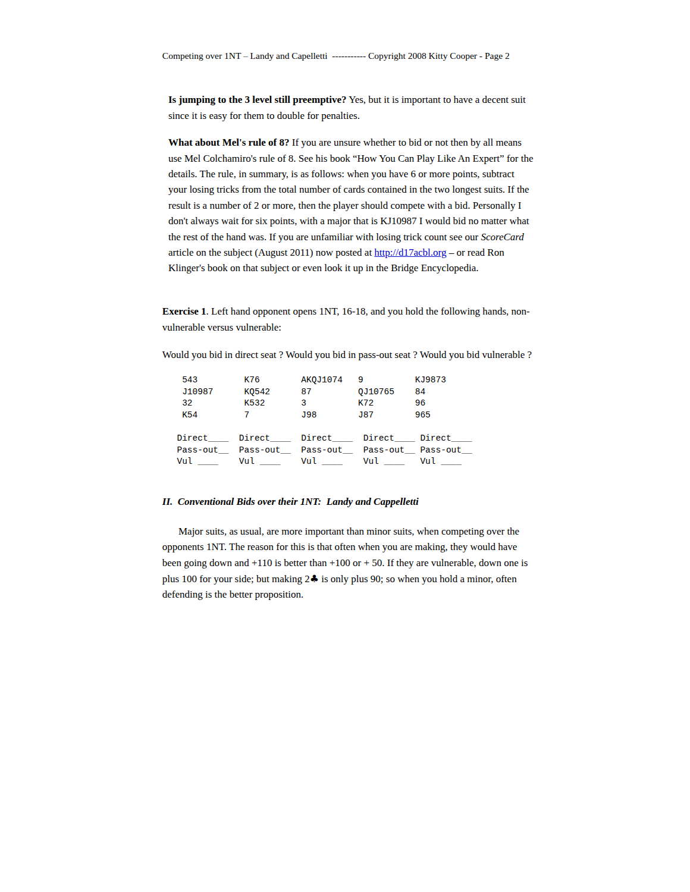Competing over 1NT – Landy and Capelletti ----------- Copyright 2008 Kitty Cooper - Page 2
Is jumping to the 3 level still preemptive? Yes, but it is important to have a decent suit since it is easy for them to double for penalties.
What about Mel's rule of 8? If you are unsure whether to bid or not then by all means use Mel Colchamiro's rule of 8. See his book “How You Can Play Like An Expert” for the details. The rule, in summary, is as follows: when you have 6 or more points, subtract your losing tricks from the total number of cards contained in the two longest suits. If the result is a number of 2 or more, then the player should compete with a bid. Personally I don't always wait for six points, with a major that is KJ10987 I would bid no matter what the rest of the hand was. If you are unfamiliar with losing trick count see our ScoreCard article on the subject (August 2011) now posted at http://d17acbl.org – or read Ron Klinger's book on that subject or even look it up in the Bridge Encyclopedia.
Exercise 1. Left hand opponent opens 1NT, 16-18, and you hold the following hands, non-vulnerable versus vulnerable:
Would you bid in direct seat ? Would you bid in pass-out seat ? Would you bid vulnerable ?
  543         K76        AKQJ1074   9          KJ9873
  J10987      KQ542      87         QJ10765    84
  32          K532       3          K72        96
  K54         7          J98        J87        965

 Direct____  Direct____  Direct____  Direct____ Direct____
 Pass-out__  Pass-out__  Pass-out__  Pass-out__ Pass-out__
 Vul ____    Vul ____    Vul ____    Vul ____   Vul ____
II. Conventional Bids over their 1NT: Landy and Cappelletti
Major suits, as usual, are more important than minor suits, when competing over the opponents 1NT. The reason for this is that often when you are making, they would have been going down and +110 is better than +100 or + 50. If they are vulnerable, down one is plus 100 for your side; but making 2♣ is only plus 90; so when you hold a minor, often defending is the better proposition.